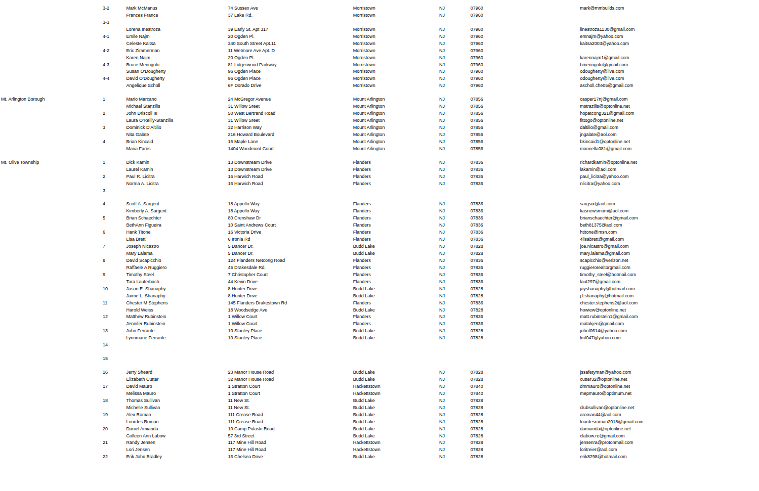| | 3-2 | Mark McManus | 74 Sussex Ave | Morristown | NJ | 07960 | | mark@mmbuilds.com |
| | | Frances France | 37 Lake Rd. | Morristown | NJ | 07960 | | |
| | 3-3 | | | | | | | |
| | | Lorena Inestroza | 39 Early St. Apt 317 | Morristown | NJ | 07960 | | linestroza1130@gmail.com |
| | 4-1 | Emile Najm | 20 Ogden Pl. | Morristown | NJ | 07960 | | emnajm@yahoo.com |
| | | Celeste Kaitsa | 340 South Street Apt.11 | Morristown | NJ | 07960 | | kaitsa2003@yahoo.com |
| | 4-2 | Eric Zimmerman | 11 Wetmore Ave Apt. D | Morristown | NJ | 07960 | | |
| | | Karen Najm | 20 Ogden Pl. | Morristown | NJ | 07960 | | karennajm1@gmail.com |
| | 4-3 | Bruce Meringolo | 81 Lidgerwood Parkway | Morristown | NJ | 07960 | | bmeringolo@gmail.com |
| | | Susan O'Dougherty | 96 Ogden Place | Morristown | NJ | 07960 | | odougherty@live.com |
| | 4-4 | David O'Dougherty | 96 Ogden Place | Morristown | NJ | 07960 | | odougherty@live.com |
| | | Angelique Scholl | 6F Dorado Drive | Morristown | NJ | 07960 | | ascholl.che05@gmail.com |
| Mt. Arlington Borough | 1 | Mario Marcano | 24 McGregor Avenue | Mount Arlington | NJ | 07856 | | casper17nj@gmail.com |
| | | Michael Stanzilis | 31 Willow Sreet | Mount Arlington | NJ | 07856 | | mstrazilis@optonline.net |
| | 2 | John Driscoll III | 50 West Bertrand Road | Mount Arlington | NJ | 07856 | | hopatcong321@gmail.com |
| | | Laura O'Reilly-Stanzilis | 31 Willow Sreet | Mount Arlington | NJ | 07856 | | fittogo@optonline.net |
| | 3 | Dominick D'Altilio | 32 Harrison Way | Mount Arlington | NJ | 07856 | | daltilio@gmail.com |
| | | Nita Galate | 216 Howard Boulevard | Mount Arlington | NJ | 07856 | | jngalate@aol.com |
| | 4 | Brian Kincaid | 16 Maple Lane | Mount Arlington | NJ | 07856 | | bkincaid1@optonline.net |
| | | Maria Farris | 1404 Woodmont Court | Mount Arlington | NJ | 07856 | | marinella081@gmail.com |
| Mt. Olive Township | 1 | Dick Kamin | 13 Downstream Drive | Flanders | NJ | 07836 | | richardkamin@optonline.net |
| | | Laurel Kamin | 13 Downstream Drive | Flanders | NJ | 07836 | | lakamin@aol.com |
| | 2 | Paul R. Licitra | 16 Harwich Road | Flanders | NJ | 07836 | | paul_licitra@yahoo.com |
| | | Norma A. Licitra | 16 Harwich Road | Flanders | NJ | 07836 | | nlicitra@yahoo.com |
| | 3 | | | | | | | |
| | 4 | Scott A. Sargent | 18 Appollo Way | Flanders | NJ | 07836 | | sargsix@aol.com |
| | | Kimberly A. Sargent | 18 Appollo Way | Flanders | NJ | 07836 | | kasnewsmom@aol.com |
| | 5 | Brian Schaechter | 80 Crenshaw Dr | Flanders | NJ | 07836 | | brianschaechter@gmail.com |
| | | BethAnn Figueira | 10 Saint Andrews Court | Flanders | NJ | 07836 | | beth81375@aol.com |
| | 6 | Hank Titone | 16 Victoria Drive | Flanders | NJ | 07836 | | htitone@msn.com |
| | | Lisa Brett | 6 Ironia Rd | Flanders | NJ | 07836 | | 4lisabrett@gmail.com |
| | 7 | Joseph Nicastro | 5 Dancer Dr. | Budd Lake | NJ | 07828 | | joe.nicastro@gmail.com |
| | | Mary Lalama | 5 Dancer Dr. | Budd Lake | NJ | 07828 | | mary.lalama@gmail.com |
| | 8 | David Scapicchio | 124 Flanders Netcong Road | Flanders | NJ | 07836 | | scapicchio@verizon.net |
| | | Raffaele A Ruggiero | 45 Drakesdale Rd. | Flanders | NJ | 07836 | | ruggierorealtorgmail.com |
| | 9 | Timothy Steel | 7 Christopher Court | Flanders | NJ | 07836 | | timothy_steel@hotmail.com |
| | | Tara Lauterbach | 44 Kevin Drive | Flanders | NJ | 07836 | | laut297@gmail.com |
| | 10 | Jason E. Shanaphy | 8 Hunter Drive | Budd Lake | NJ | 07828 | | jayshanaphy@hotmail.com |
| | | Jaime L. Shanaphy | 8 Hunter Drive | Budd Lake | NJ | 07828 | | j.l.shanaphy@hotmail.com |
| | 11 | Chester M Stephens | 145 Flanders Drakestown Rd | Flanders | NJ | 07836 | | chester.stephens2@aol.com |
| | | Harold Weiss | 18 Woodsedge Ave | Budd Lake | NJ | 07828 | | howiew@optonline.net |
| | 12 | Matthew Rubinstein | 1 Willow Court | Flanders | NJ | 07836 | | matt.rubinstein1@gmail.com |
| | | Jennifer Rubinstein | 1 Willow Court | Flanders | NJ | 07836 | | matakjen@gmail.com |
| | 13 | John Ferrante | 10 Stanley Place | Budd Lake | NJ | 07828 | | johnf0614@yahoo.com |
| | | Lynnmarie Ferrante | 10 Stanley Place | Budd Lake | NJ | 07828 | | lmf047@yahoo.com |
| | 14 | | | | | | | |
| | 15 | | | | | | | |
| | 16 | Jerry Sheard | 23 Manor House Road | Budd Lake | NJ | 07828 | | jssafetyman@yahoo.com |
| | | Elizabeth Cutter | 32 Manor House Road | Budd Lake | NJ | 07828 | | cutter32@optonline.net |
| | 17 | David Mauro | 1 Stratton Court | Hackettstown | NJ | 07840 | | dmmauro@optonline.net |
| | | Melissa Mauro | 1 Stratton Court | Hackettstown | NJ | 07840 | | mepmauro@optimum.net |
| | 18 | Thomas Sullivan | 11 New St. | Budd Lake | NJ | 07828 | | |
| | | Michelle Sullivan | 11 New St. | Budd Lake | NJ | 07828 | | clubsullivan@optonline.net |
| | 19 | Alex Roman | 111 Crease Road | Budd Lake | NJ | 07828 | | aroman44@aol.com |
| | | Lourdes Roman | 111 Crease Road | Budd Lake | NJ | 07828 | | lourdesroman2018@gmail.com |
| | 20 | Daniel Amianda | 10 Camp Pulaski Road | Budd Lake | NJ | 07828 | | damianda@optonline.net |
| | | Colleen Ann Labow | 57 3rd Street | Budd Lake | NJ | 07828 | | clabow.re@gmail.com |
| | 21 | Randy Jensen | 117 Mine Hill Road | Hackettstown | NJ | 07828 | | jensenra@protonmail.com |
| | | Lori Jensen | 117 Mine Hill Road | Hackettstown | NJ | 07828 | | loritreier@aol.com |
| | 22 | Erik John Bradley | 16 Chelsea Drive | Budd Lake | NJ | 07828 | | erik8298@hotmail.com |